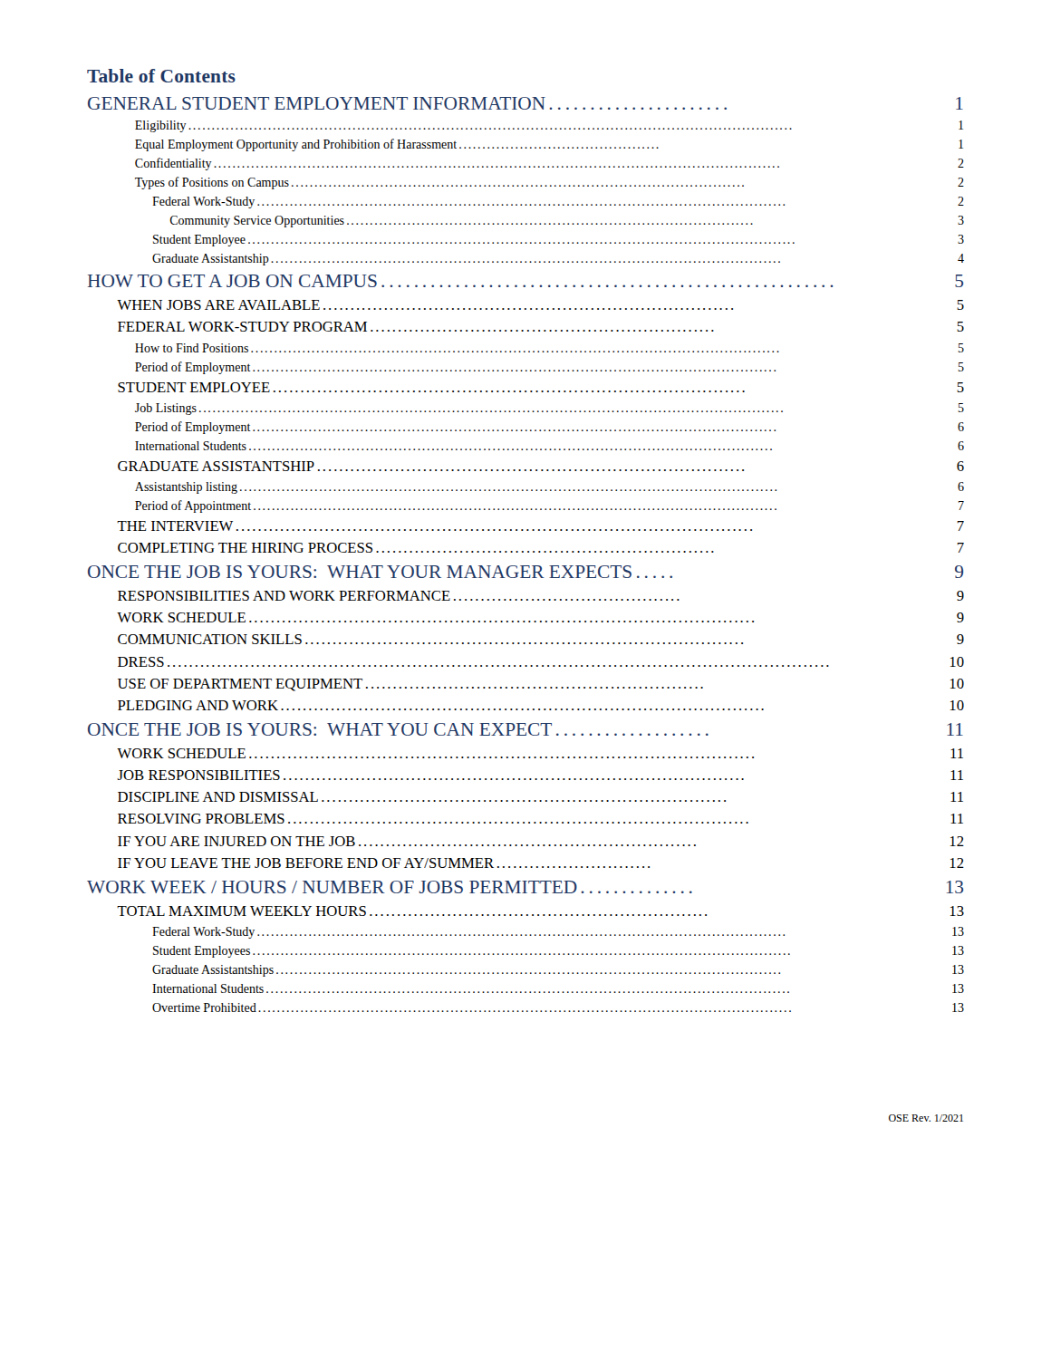Table of Contents
GENERAL STUDENT EMPLOYMENT INFORMATION...................... 1
Eligibility................................................................................................................................. 1
Equal Employment Opportunity and Prohibition of Harassment........................................... 1
Confidentiality......................................................................................................................... 2
Types of Positions on Campus................................................................................................. 2
Federal Work-Study................................................................................................................. 2
Community Service Opportunities....................................................................................... 3
Student Employee..................................................................................................................... 3
Graduate Assistantship............................................................................................................. 4
HOW TO GET A JOB ON CAMPUS....................................................... 5
WHEN JOBS ARE AVAILABLE.......................................................................... 5
FEDERAL WORK-STUDY PROGRAM.............................................................. 5
How to Find Positions................................................................................................................. 5
Period of Employment................................................................................................................ 5
STUDENT EMPLOYEE..................................................................................... 5
Job Listings............................................................................................................................. 5
Period of Employment................................................................................................................ 6
International Students................................................................................................................ 6
GRADUATE ASSISTANTSHIP............................................................................. 6
Assistantship listing................................................................................................................... 6
Period of Appointment................................................................................................................ 7
THE INTERVIEW............................................................................................. 7
COMPLETING THE HIRING PROCESS............................................................. 7
ONCE THE JOB IS YOURS: WHAT YOUR MANAGER EXPECTS..... 9
RESPONSIBILITIES AND WORK PERFORMANCE......................................... 9
WORK SCHEDULE........................................................................................... 9
COMMUNICATION SKILLS............................................................................... 9
DRESS....................................................................................................................... 10
USE OF DEPARTMENT EQUIPMENT............................................................. 10
PLEDGING AND WORK....................................................................................... 10
ONCE THE JOB IS YOURS: WHAT YOU CAN EXPECT................... 11
WORK SCHEDULE........................................................................................... 11
JOB RESPONSIBILITIES................................................................................... 11
DISCIPLINE AND DISMISSAL......................................................................... 11
RESOLVING PROBLEMS................................................................................... 11
IF YOU ARE INJURED ON THE JOB............................................................. 12
IF YOU LEAVE THE JOB BEFORE END OF AY/SUMMER............................ 12
WORK WEEK / HOURS / NUMBER OF JOBS PERMITTED.............. 13
TOTAL MAXIMUM WEEKLY HOURS............................................................. 13
Federal Work-Study................................................................................................................. 13
Student Employees................................................................................................................... 13
Graduate Assistantships............................................................................................................ 13
International Students................................................................................................................ 13
Overtime Prohibited.................................................................................................................. 13
OSE Rev. 1/2021